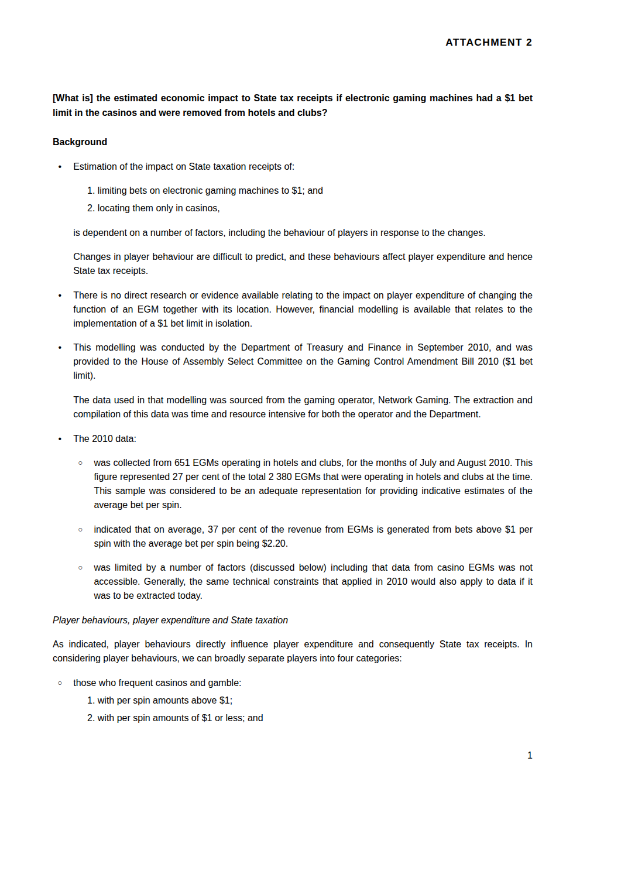ATTACHMENT 2
[What is] the estimated economic impact to State tax receipts if electronic gaming machines had a $1 bet limit in the casinos and were removed from hotels and clubs?
Background
Estimation of the impact on State taxation receipts of:
limiting bets on electronic gaming machines to $1; and
locating them only in casinos,
is dependent on a number of factors, including the behaviour of players in response to the changes.
Changes in player behaviour are difficult to predict, and these behaviours affect player expenditure and hence State tax receipts.
There is no direct research or evidence available relating to the impact on player expenditure of changing the function of an EGM together with its location. However, financial modelling is available that relates to the implementation of a $1 bet limit in isolation.
This modelling was conducted by the Department of Treasury and Finance in September 2010, and was provided to the House of Assembly Select Committee on the Gaming Control Amendment Bill 2010 ($1 bet limit).
The data used in that modelling was sourced from the gaming operator, Network Gaming. The extraction and compilation of this data was time and resource intensive for both the operator and the Department.
The 2010 data:
was collected from 651 EGMs operating in hotels and clubs, for the months of July and August 2010. This figure represented 27 per cent of the total 2 380 EGMs that were operating in hotels and clubs at the time. This sample was considered to be an adequate representation for providing indicative estimates of the average bet per spin.
indicated that on average, 37 per cent of the revenue from EGMs is generated from bets above $1 per spin with the average bet per spin being $2.20.
was limited by a number of factors (discussed below) including that data from casino EGMs was not accessible. Generally, the same technical constraints that applied in 2010 would also apply to data if it was to be extracted today.
Player behaviours, player expenditure and State taxation
As indicated, player behaviours directly influence player expenditure and consequently State tax receipts. In considering player behaviours, we can broadly separate players into four categories:
those who frequent casinos and gamble:
with per spin amounts above $1;
with per spin amounts of $1 or less; and
1